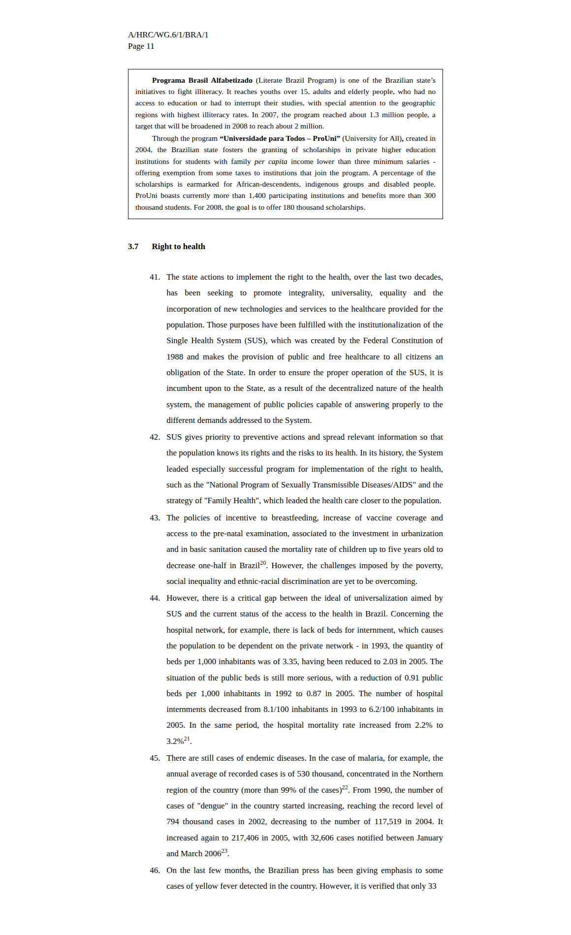A/HRC/WG.6/1/BRA/1
Page 11
Programa Brasil Alfabetizado (Literate Brazil Program) is one of the Brazilian state’s initiatives to fight illiteracy. It reaches youths over 15, adults and elderly people, who had no access to education or had to interrupt their studies, with special attention to the geographic regions with highest illiteracy rates. In 2007, the program reached about 1.3 million people, a target that will be broadened in 2008 to reach about 2 million.
Through the program “Universidade para Todos – ProUni” (University for All), created in 2004, the Brazilian state fosters the granting of scholarships in private higher education institutions for students with family per capita income lower than three minimum salaries - offering exemption from some taxes to institutions that join the program. A percentage of the scholarships is earmarked for African-descendents, indigenous groups and disabled people. ProUni boasts currently more than 1,400 participating institutions and benefits more than 300 thousand students. For 2008, the goal is to offer 180 thousand scholarships.
3.7 Right to health
41. The state actions to implement the right to the health, over the last two decades, has been seeking to promote integrality, universality, equality and the incorporation of new technologies and services to the healthcare provided for the population. Those purposes have been fulfilled with the institutionalization of the Single Health System (SUS), which was created by the Federal Constitution of 1988 and makes the provision of public and free healthcare to all citizens an obligation of the State. In order to ensure the proper operation of the SUS, it is incumbent upon to the State, as a result of the decentralized nature of the health system, the management of public policies capable of answering properly to the different demands addressed to the System.
42. SUS gives priority to preventive actions and spread relevant information so that the population knows its rights and the risks to its health. In its history, the System leaded especially successful program for implementation of the right to health, such as the "National Program of Sexually Transmissible Diseases/AIDS" and the strategy of "Family Health", which leaded the health care closer to the population.
43. The policies of incentive to breastfeeding, increase of vaccine coverage and access to the pre-natal examination, associated to the investment in urbanization and in basic sanitation caused the mortality rate of children up to five years old to decrease one-half in Brazil20. However, the challenges imposed by the poverty, social inequality and ethnic-racial discrimination are yet to be overcoming.
44. However, there is a critical gap between the ideal of universalization aimed by SUS and the current status of the access to the health in Brazil. Concerning the hospital network, for example, there is lack of beds for internment, which causes the population to be dependent on the private network - in 1993, the quantity of beds per 1,000 inhabitants was of 3.35, having been reduced to 2.03 in 2005. The situation of the public beds is still more serious, with a reduction of 0.91 public beds per 1,000 inhabitants in 1992 to 0.87 in 2005. The number of hospital internments decreased from 8.1/100 inhabitants in 1993 to 6.2/100 inhabitants in 2005. In the same period, the hospital mortality rate increased from 2.2% to 3.2%21.
45. There are still cases of endemic diseases. In the case of malaria, for example, the annual average of recorded cases is of 530 thousand, concentrated in the Northern region of the country (more than 99% of the cases)22. From 1990, the number of cases of "dengue" in the country started increasing, reaching the record level of 794 thousand cases in 2002, decreasing to the number of 117,519 in 2004. It increased again to 217,406 in 2005, with 32,606 cases notified between January and March 200623.
46. On the last few months, the Brazilian press has been giving emphasis to some cases of yellow fever detected in the country. However, it is verified that only 33